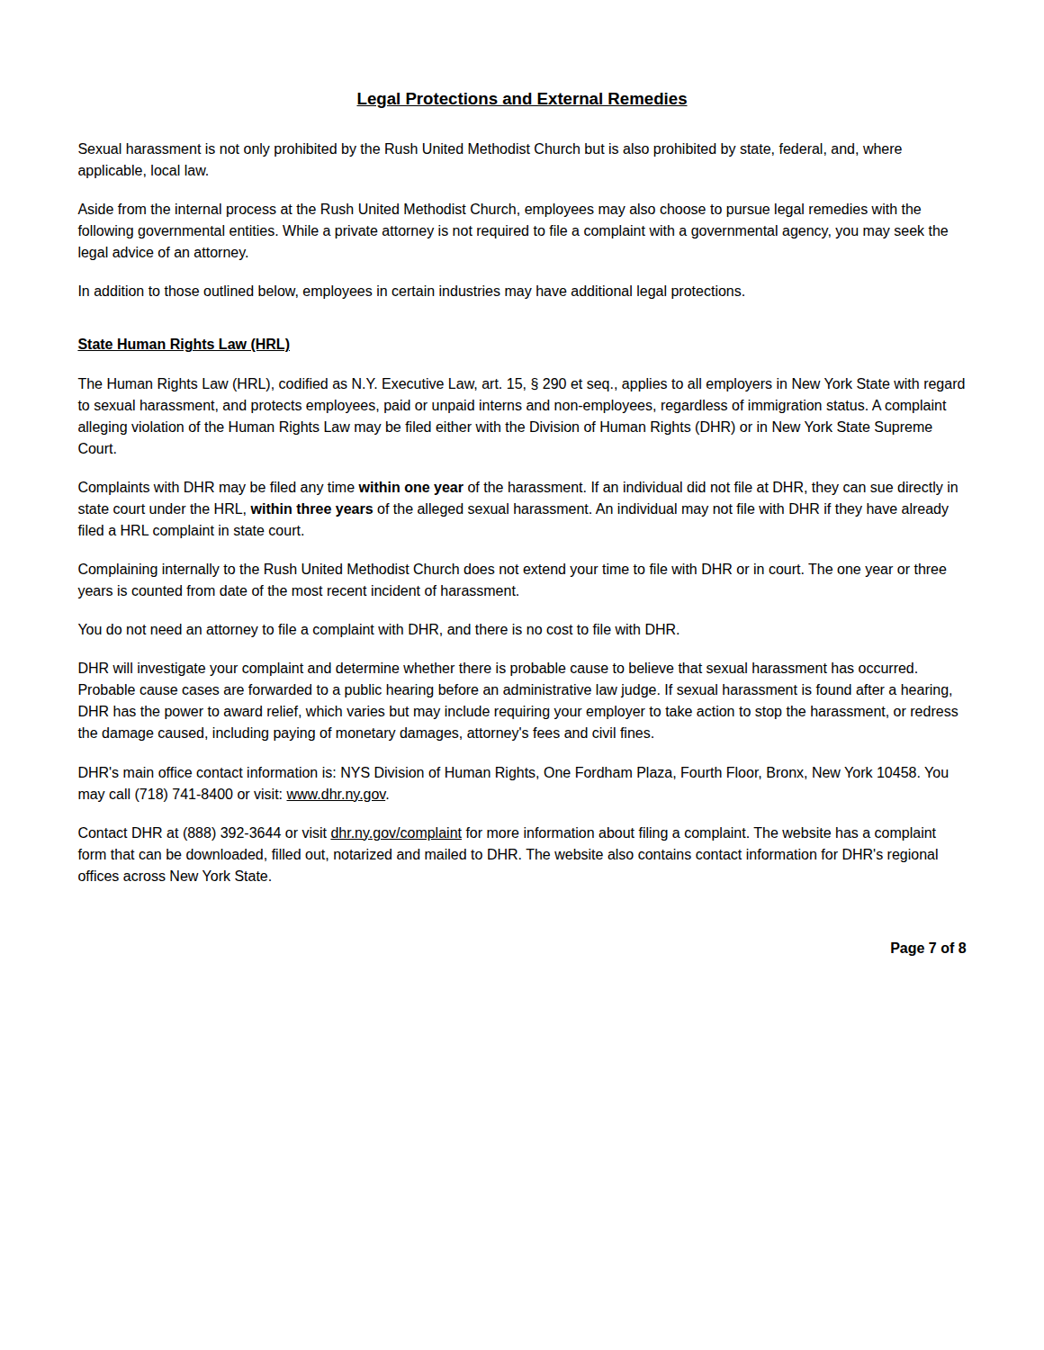Legal Protections and External Remedies
Sexual harassment is not only prohibited by the Rush United Methodist Church but is also prohibited by state, federal, and, where applicable, local law.
Aside from the internal process at the Rush United Methodist Church, employees may also choose to pursue legal remedies with the following governmental entities. While a private attorney is not required to file a complaint with a governmental agency, you may seek the legal advice of an attorney.
In addition to those outlined below, employees in certain industries may have additional legal protections.
State Human Rights Law (HRL)
The Human Rights Law (HRL), codified as N.Y. Executive Law, art. 15, § 290 et seq., applies to all employers in New York State with regard to sexual harassment, and protects employees, paid or unpaid interns and non-employees, regardless of immigration status. A complaint alleging violation of the Human Rights Law may be filed either with the Division of Human Rights (DHR) or in New York State Supreme Court.
Complaints with DHR may be filed any time within one year of the harassment. If an individual did not file at DHR, they can sue directly in state court under the HRL, within three years of the alleged sexual harassment. An individual may not file with DHR if they have already filed a HRL complaint in state court.
Complaining internally to the Rush United Methodist Church does not extend your time to file with DHR or in court. The one year or three years is counted from date of the most recent incident of harassment.
You do not need an attorney to file a complaint with DHR, and there is no cost to file with DHR.
DHR will investigate your complaint and determine whether there is probable cause to believe that sexual harassment has occurred. Probable cause cases are forwarded to a public hearing before an administrative law judge. If sexual harassment is found after a hearing, DHR has the power to award relief, which varies but may include requiring your employer to take action to stop the harassment, or redress the damage caused, including paying of monetary damages, attorney's fees and civil fines.
DHR's main office contact information is: NYS Division of Human Rights, One Fordham Plaza, Fourth Floor, Bronx, New York 10458. You may call (718) 741-8400 or visit: www.dhr.ny.gov.
Contact DHR at (888) 392-3644 or visit dhr.ny.gov/complaint for more information about filing a complaint. The website has a complaint form that can be downloaded, filled out, notarized and mailed to DHR. The website also contains contact information for DHR's regional offices across New York State.
Page 7 of 8